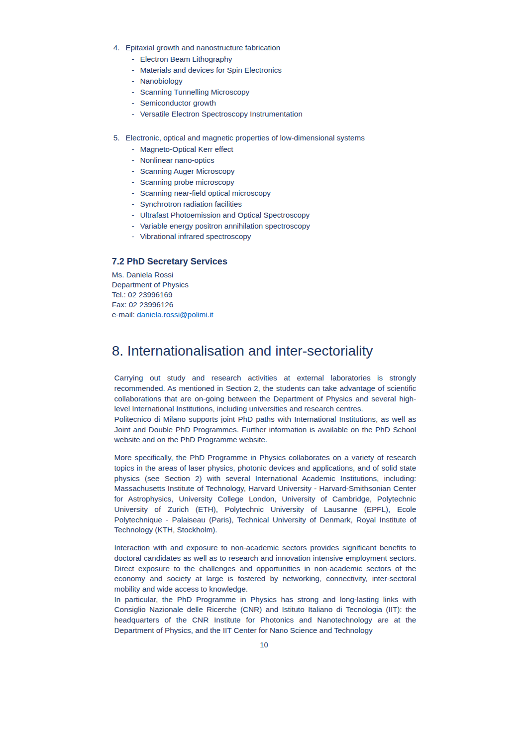4. Epitaxial growth and nanostructure fabrication
Electron Beam Lithography
Materials and devices for Spin Electronics
Nanobiology
Scanning Tunnelling Microscopy
Semiconductor growth
Versatile Electron Spectroscopy Instrumentation
5. Electronic, optical and magnetic properties of low-dimensional systems
Magneto-Optical Kerr effect
Nonlinear nano-optics
Scanning Auger Microscopy
Scanning probe microscopy
Scanning near-field optical microscopy
Synchrotron radiation facilities
Ultrafast Photoemission and Optical Spectroscopy
Variable energy positron annihilation spectroscopy
Vibrational infrared spectroscopy
7.2 PhD Secretary Services
Ms. Daniela Rossi
Department of Physics
Tel.: 02 23996169
Fax: 02 23996126
e-mail: daniela.rossi@polimi.it
8. Internationalisation and inter-sectoriality
Carrying out study and research activities at external laboratories is strongly recommended. As mentioned in Section 2, the students can take advantage of scientific collaborations that are on-going between the Department of Physics and several high-level International Institutions, including universities and research centres.
Politecnico di Milano supports joint PhD paths with International Institutions, as well as Joint and Double PhD Programmes. Further information is available on the PhD School website and on the PhD Programme website.
More specifically, the PhD Programme in Physics collaborates on a variety of research topics in the areas of laser physics, photonic devices and applications, and of solid state physics (see Section 2) with several International Academic Institutions, including: Massachusetts Institute of Technology, Harvard University - Harvard-Smithsonian Center for Astrophysics, University College London, University of Cambridge, Polytechnic University of Zurich (ETH), Polytechnic University of Lausanne (EPFL), Ecole Polytechnique - Palaiseau (Paris), Technical University of Denmark, Royal Institute of Technology (KTH, Stockholm).
Interaction with and exposure to non-academic sectors provides significant benefits to doctoral candidates as well as to research and innovation intensive employment sectors. Direct exposure to the challenges and opportunities in non-academic sectors of the economy and society at large is fostered by networking, connectivity, inter-sectoral mobility and wide access to knowledge.
In particular, the PhD Programme in Physics has strong and long-lasting links with Consiglio Nazionale delle Ricerche (CNR) and Istituto Italiano di Tecnologia (IIT): the headquarters of the CNR Institute for Photonics and Nanotechnology are at the Department of Physics, and the IIT Center for Nano Science and Technology
10